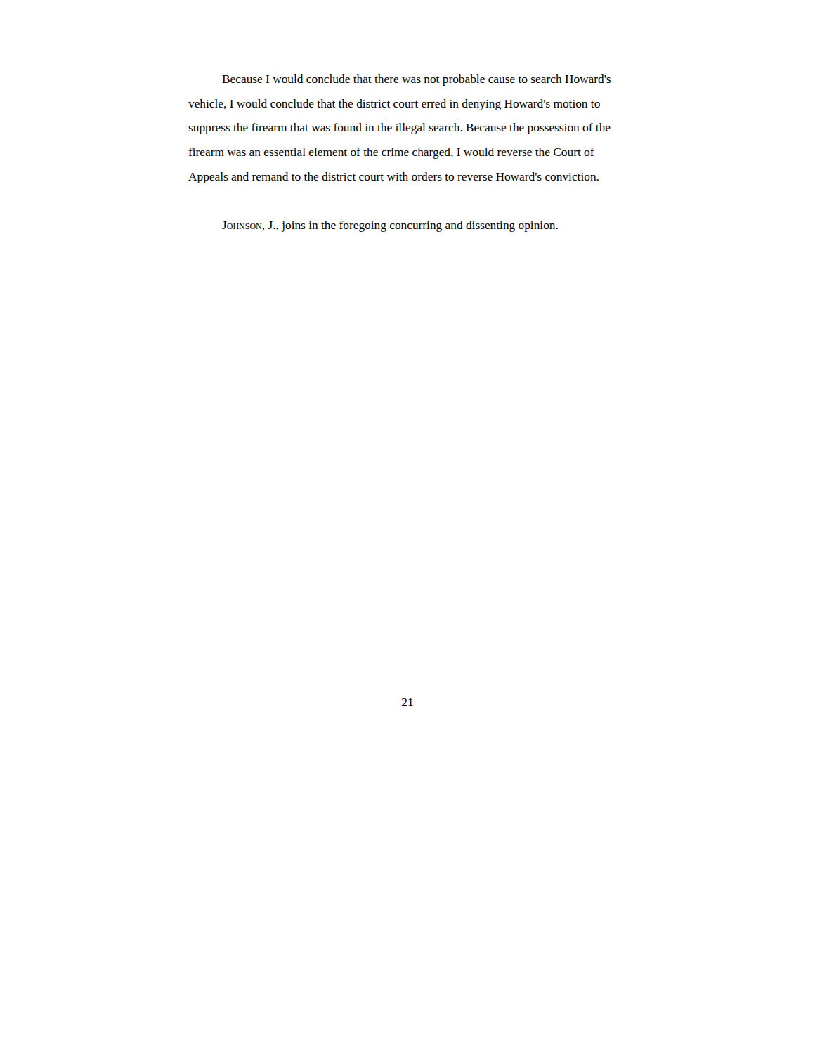Because I would conclude that there was not probable cause to search Howard's vehicle, I would conclude that the district court erred in denying Howard's motion to suppress the firearm that was found in the illegal search. Because the possession of the firearm was an essential element of the crime charged, I would reverse the Court of Appeals and remand to the district court with orders to reverse Howard's conviction.
Johnson, J., joins in the foregoing concurring and dissenting opinion.
21